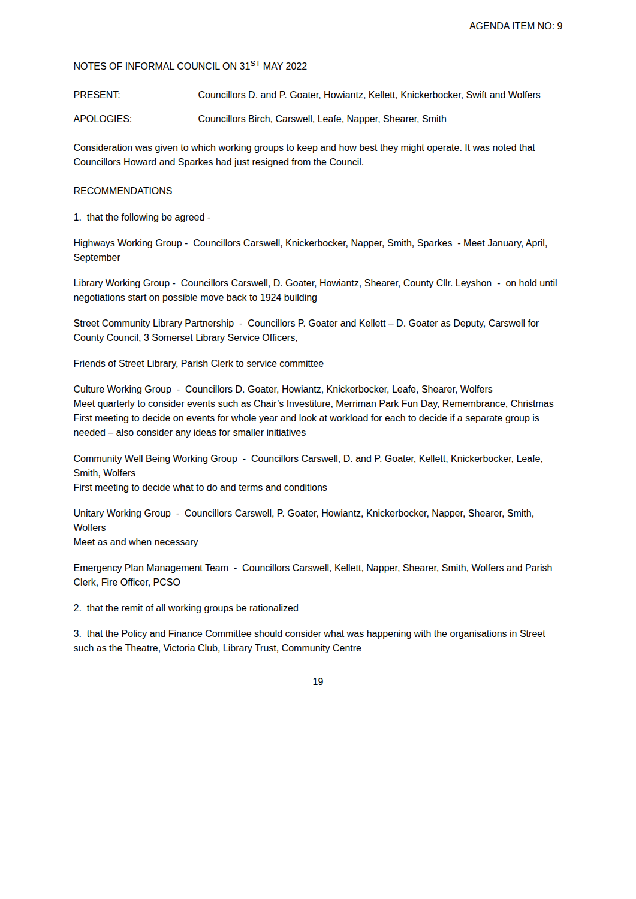AGENDA ITEM NO: 9
Notes of Informal Council on 31st May 2022
PRESENT:
Councillors D. and P. Goater, Howiantz, Kellett, Knickerbocker, Swift and Wolfers
APOLOGIES:
Councillors Birch, Carswell, Leafe, Napper, Shearer, Smith
Consideration was given to which working groups to keep and how best they might operate. It was noted that Councillors Howard and Sparkes had just resigned from the Council.
Recommendations
1. that the following be agreed -
Highways Working Group - Councillors Carswell, Knickerbocker, Napper, Smith, Sparkes - Meet January, April, September
Library Working Group - Councillors Carswell, D. Goater, Howiantz, Shearer, County Cllr. Leyshon - on hold until negotiations start on possible move back to 1924 building
Street Community Library Partnership - Councillors P. Goater and Kellett – D. Goater as Deputy, Carswell for County Council, 3 Somerset Library Service Officers,
Friends of Street Library, Parish Clerk to service committee
Culture Working Group - Councillors D. Goater, Howiantz, Knickerbocker, Leafe, Shearer, Wolfers
Meet quarterly to consider events such as Chair’s Investiture, Merriman Park Fun Day, Remembrance, Christmas
First meeting to decide on events for whole year and look at workload for each to decide if a separate group is needed – also consider any ideas for smaller initiatives
Community Well Being Working Group - Councillors Carswell, D. and P. Goater, Kellett, Knickerbocker, Leafe, Smith, Wolfers
First meeting to decide what to do and terms and conditions
Unitary Working Group - Councillors Carswell, P. Goater, Howiantz, Knickerbocker, Napper, Shearer, Smith, Wolfers
Meet as and when necessary
Emergency Plan Management Team - Councillors Carswell, Kellett, Napper, Shearer, Smith, Wolfers and Parish Clerk, Fire Officer, PCSO
2. that the remit of all working groups be rationalized
3. that the Policy and Finance Committee should consider what was happening with the organisations in Street such as the Theatre, Victoria Club, Library Trust, Community Centre
19